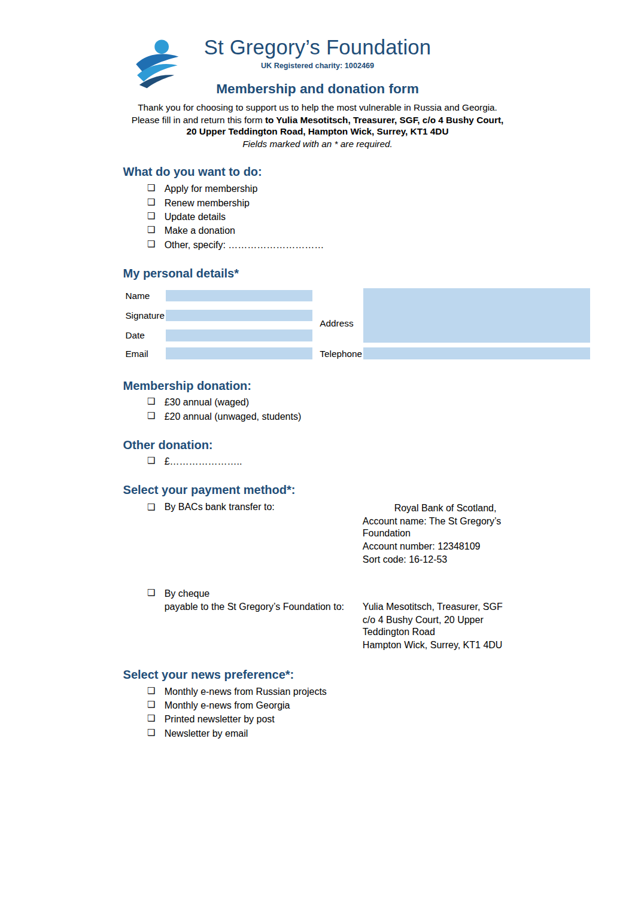St Gregory’s Foundation
UK Registered charity: 1002469
Membership and donation form
Thank you for choosing to support us to help the most vulnerable in Russia and Georgia.
Please fill in and return this form to Yulia Mesotitsch, Treasurer, SGF, c/o 4 Bushy Court, 20 Upper Teddington Road, Hampton Wick, Surrey, KT1 4DU
Fields marked with an * are required.
What do you want to do:
Apply for membership
Renew membership
Update details
Make a donation
Other, specify: …………………………
My personal details*
| Name | | Address | |
| Signature | |
| Date | |
| Email | | Telephone | |
Membership donation:
£30 annual (waged)
£20 annual (unwaged, students)
Other donation:
£…………………..
Select your payment method*:
By BACs bank transfer to:
Royal Bank of Scotland,
Account name: The St Gregory’s Foundation
Account number: 12348109
Sort code: 16-12-53
By cheque
payable to the St Gregory’s Foundation to:
Yulia Mesotitsch, Treasurer, SGF
c/o 4 Bushy Court, 20 Upper Teddington Road
Hampton Wick, Surrey, KT1 4DU
Select your news preference*:
Monthly e-news from Russian projects
Monthly e-news from Georgia
Printed newsletter by post
Newsletter by email